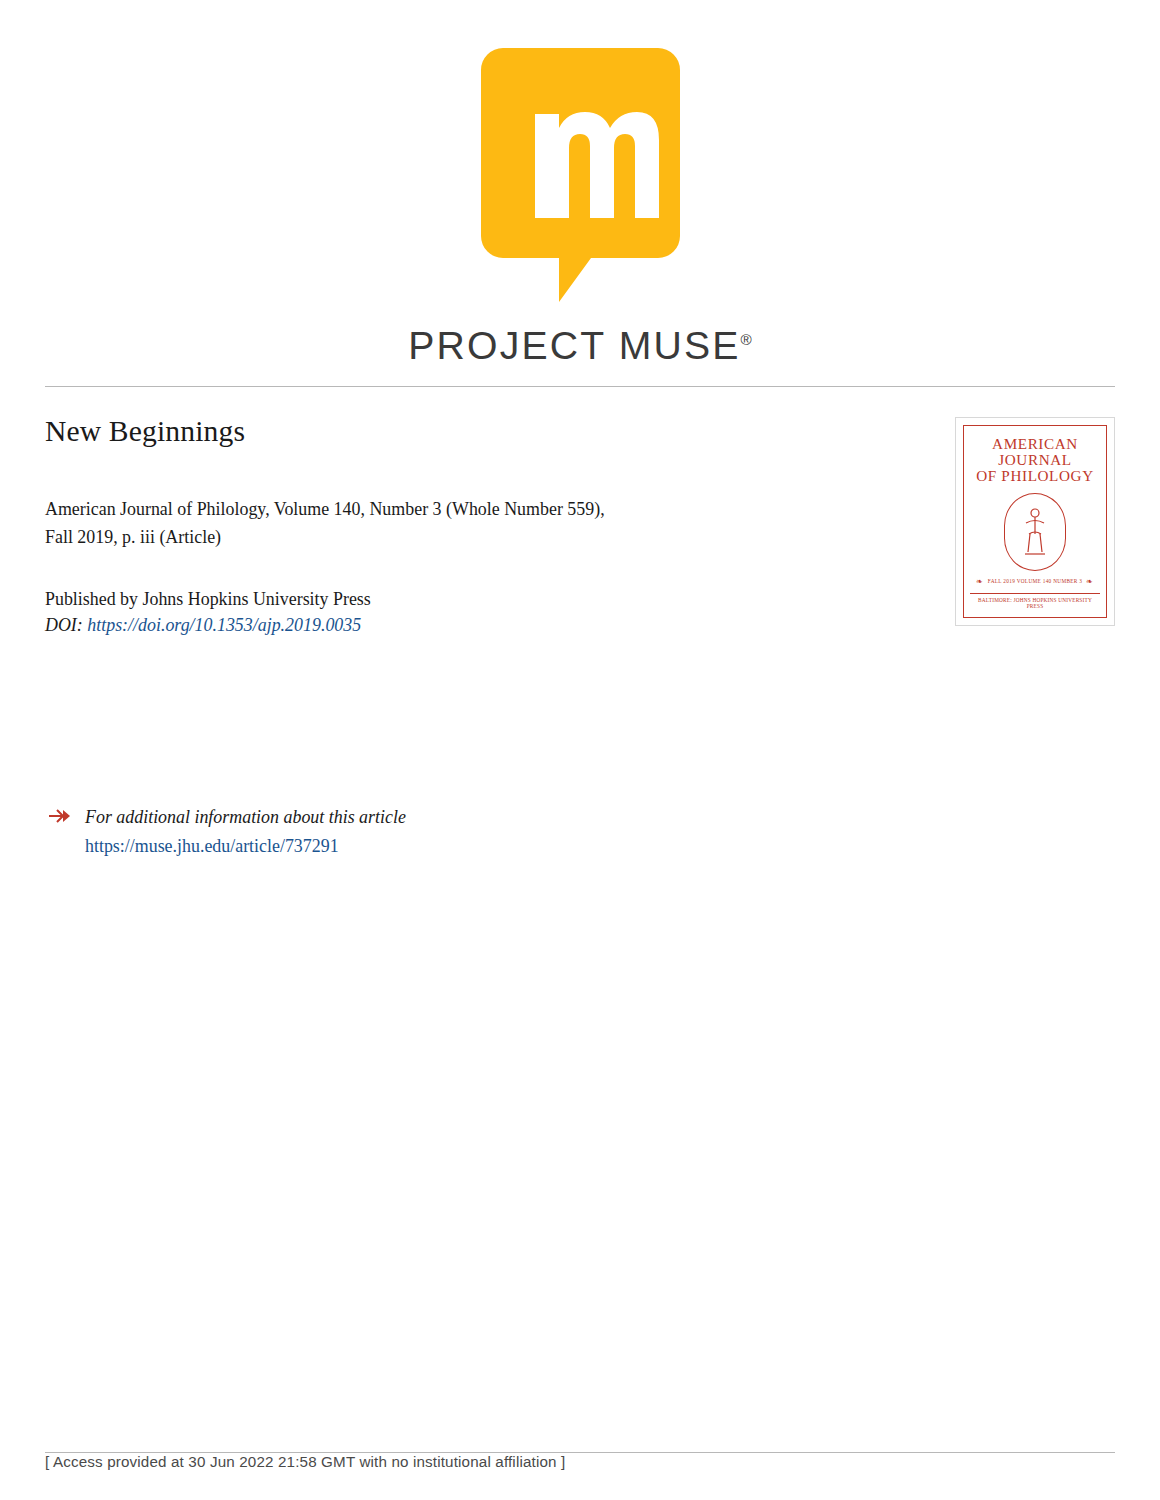PROJECT MUSE®
New Beginnings
American Journal of Philology, Volume 140, Number 3 (Whole Number 559),
Fall 2019, p. iii (Article)
Published by Johns Hopkins University Press
DOI: https://doi.org/10.1353/ajp.2019.0035
AMERICAN JOURNAL OF PHILOLOGY
❧ FALL 2019 VOLUME 140 NUMBER 3 ❧
BALTIMORE: JOHNS HOPKINS UNIVERSITY PRESS
For additional information about this article https://muse.jhu.edu/article/737291
[ Access provided at 30 Jun 2022 21:58 GMT with no institutional affiliation ]